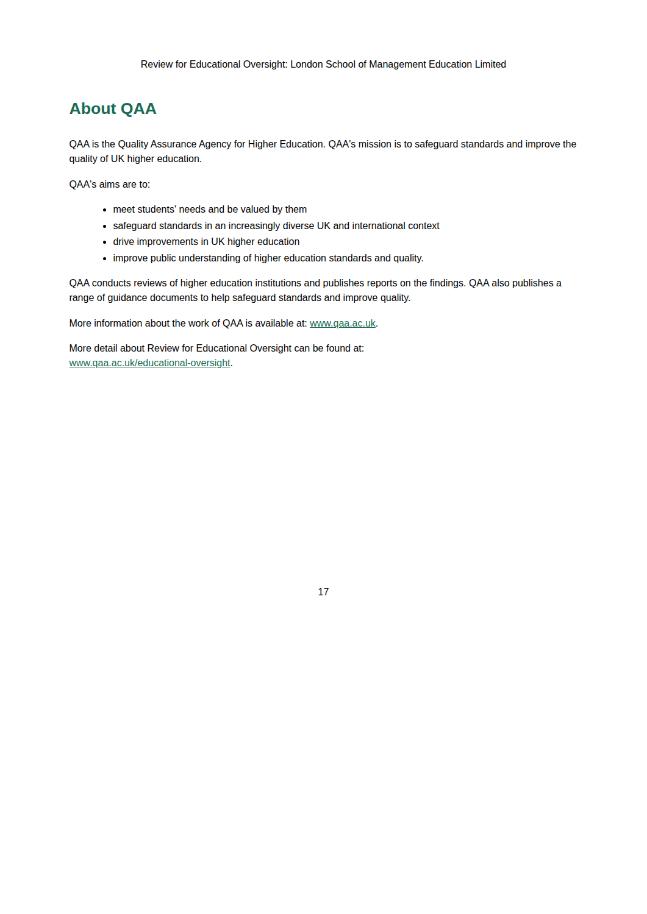Review for Educational Oversight: London School of Management Education Limited
About QAA
QAA is the Quality Assurance Agency for Higher Education. QAA's mission is to safeguard standards and improve the quality of UK higher education.
QAA's aims are to:
meet students' needs and be valued by them
safeguard standards in an increasingly diverse UK and international context
drive improvements in UK higher education
improve public understanding of higher education standards and quality.
QAA conducts reviews of higher education institutions and publishes reports on the findings. QAA also publishes a range of guidance documents to help safeguard standards and improve quality.
More information about the work of QAA is available at: www.qaa.ac.uk.
More detail about Review for Educational Oversight can be found at:
www.qaa.ac.uk/educational-oversight.
17